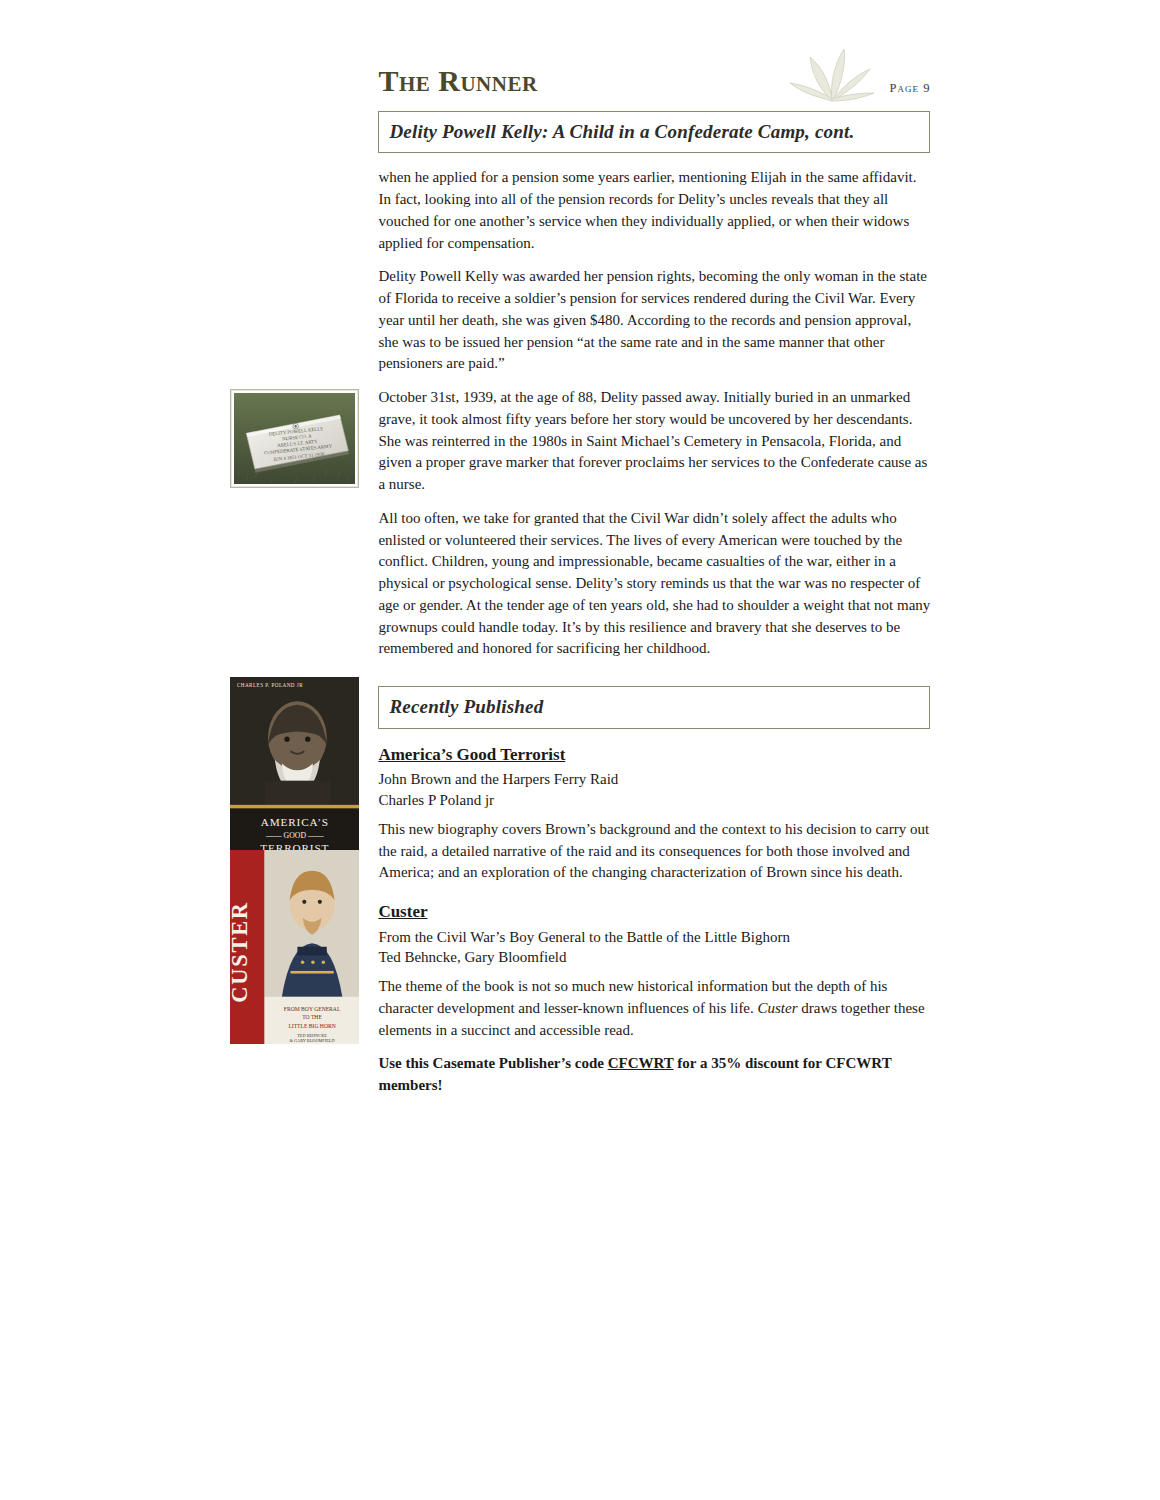The Runner
Page 9
Delity Powell Kelly: A Child in a Confederate Camp, cont.
DELITY POWELL KELLY NURSE CO. A ABELL'S LT. ARTY CONFEDERATE STATES ARMY JUN 4 1851 OCT 31 1939
when he applied for a pension some years earlier, mentioning Elijah in the same affidavit. In fact, looking into all of the pension records for Delity’s uncles reveals that they all vouched for one another’s service when they individually applied, or when their widows applied for compensation.
Delity Powell Kelly was awarded her pension rights, becoming the only woman in the state of Florida to receive a soldier’s pension for services rendered during the Civil War. Every year until her death, she was given $480. According to the records and pension approval, she was to be issued her pension “at the same rate and in the same manner that other pensioners are paid.”
October 31st, 1939, at the age of 88, Delity passed away. Initially buried in an unmarked grave, it took almost fifty years before her story would be uncovered by her descendants. She was reinterred in the 1980s in Saint Michael’s Cemetery in Pensacola, Florida, and given a proper grave marker that forever proclaims her services to the Confederate cause as a nurse.
All too often, we take for granted that the Civil War didn’t solely affect the adults who enlisted or volunteered their services. The lives of every American were touched by the conflict. Children, young and impressionable, became casualties of the war, either in a physical or psychological sense. Delity’s story reminds us that the war was no respecter of age or gender. At the tender age of ten years old, she had to shoulder a weight that not many grownups could handle today. It’s by this resilience and bravery that she deserves to be remembered and honored for sacrificing her childhood.
Recently Published
AMERICA’S —— GOOD —— TERRORIST John Brown and the Harpers Ferry Raid CHARLES P. POLAND JR
CUSTER FROM BOY GENERAL TO THE LITTLE BIG HORN TED BEHNCKE & GARY BLOOMFIELD
America’s Good Terrorist
John Brown and the Harpers Ferry Raid
Charles P Poland jr
This new biography covers Brown’s background and the context to his decision to carry out the raid, a detailed narrative of the raid and its consequences for both those involved and America; and an exploration of the changing characterization of Brown since his death.
Custer
From the Civil War’s Boy General to the Battle of the Little Bighorn
Ted Behncke, Gary Bloomfield
The theme of the book is not so much new historical information but the depth of his character development and lesser-known influences of his life. Custer draws together these elements in a succinct and accessible read.
Use this Casemate Publisher’s code CFCWRT for a 35% discount for CFCWRT members!